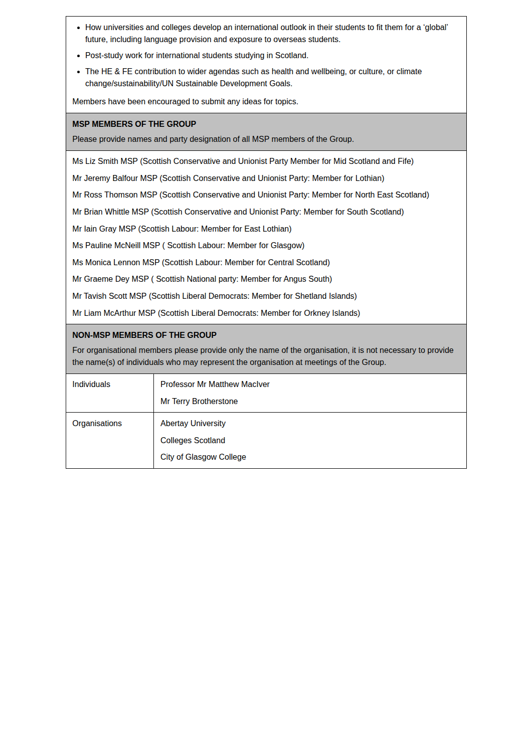| How universities and colleges develop an international outlook in their students to fit them for a ‘global’ future, including language provision and exposure to overseas students. Post-study work for international students studying in Scotland. The HE & FE contribution to wider agendas such as health and wellbeing, or culture, or climate change/sustainability/UN Sustainable Development Goals. Members have been encouraged to submit any ideas for topics. |
| MSP MEMBERS OF THE GROUP Please provide names and party designation of all MSP members of the Group. |
| Ms Liz Smith MSP (Scottish Conservative and Unionist Party Member for Mid Scotland and Fife) Mr Jeremy Balfour MSP (Scottish Conservative and Unionist Party: Member for Lothian) Mr Ross Thomson MSP (Scottish Conservative and Unionist Party: Member for North East Scotland) Mr Brian Whittle MSP (Scottish Conservative and Unionist Party: Member for South Scotland) Mr Iain Gray MSP (Scottish Labour: Member for East Lothian) Ms Pauline McNeill MSP ( Scottish Labour: Member for Glasgow) Ms Monica Lennon MSP (Scottish Labour: Member for Central Scotland) Mr Graeme Dey MSP ( Scottish National party: Member for Angus South) Mr Tavish Scott MSP (Scottish Liberal Democrats: Member for Shetland Islands) Mr Liam McArthur MSP (Scottish Liberal Democrats: Member for Orkney Islands) |
| NON-MSP MEMBERS OF THE GROUP For organisational members please provide only the name of the organisation, it is not necessary to provide the name(s) of individuals who may represent the organisation at meetings of the Group. |
| Individuals | Professor Mr Matthew MacIver Mr Terry Brotherstone |
| Organisations | Abertay University Colleges Scotland City of Glasgow College |